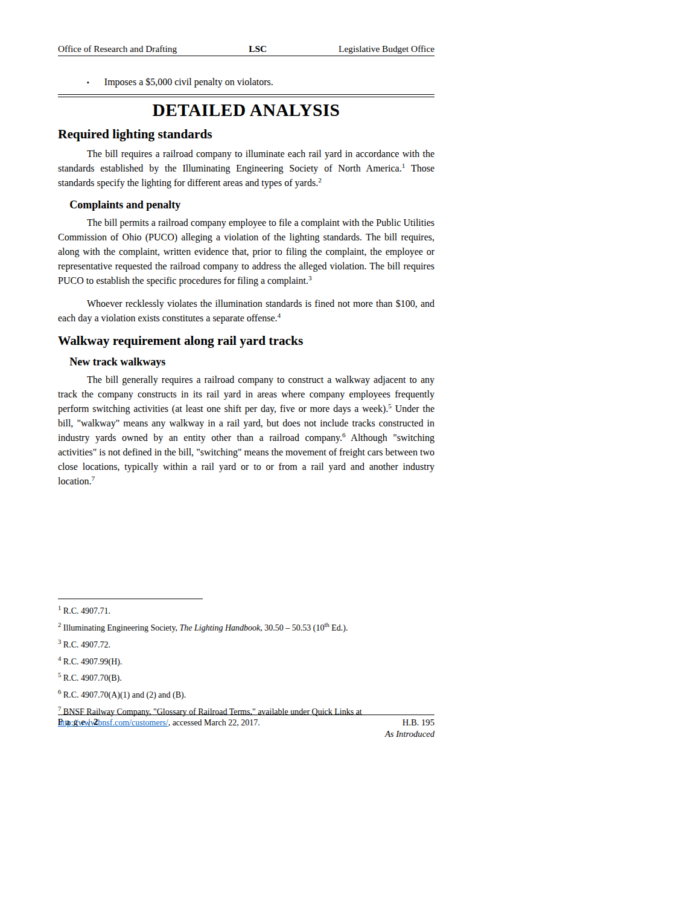Office of Research and Drafting
LSC
Legislative Budget Office
▪
Imposes a $5,000 civil penalty on violators.
DETAILED ANALYSIS
Required lighting standards
The bill requires a railroad company to illuminate each rail yard in accordance with the standards established by the Illuminating Engineering Society of North America.1 Those standards specify the lighting for different areas and types of yards.2
Complaints and penalty
The bill permits a railroad company employee to file a complaint with the Public Utilities Commission of Ohio (PUCO) alleging a violation of the lighting standards. The bill requires, along with the complaint, written evidence that, prior to filing the complaint, the employee or representative requested the railroad company to address the alleged violation. The bill requires PUCO to establish the specific procedures for filing a complaint.3
Whoever recklessly violates the illumination standards is fined not more than $100, and each day a violation exists constitutes a separate offense.4
Walkway requirement along rail yard tracks
New track walkways
The bill generally requires a railroad company to construct a walkway adjacent to any track the company constructs in its rail yard in areas where company employees frequently perform switching activities (at least one shift per day, five or more days a week).5 Under the bill, "walkway" means any walkway in a rail yard, but does not include tracks constructed in industry yards owned by an entity other than a railroad company.6 Although "switching activities" is not defined in the bill, "switching" means the movement of freight cars between two close locations, typically within a rail yard or to or from a rail yard and another industry location.7
1 R.C. 4907.71.
2 Illuminating Engineering Society, The Lighting Handbook, 30.50 – 50.53 (10th Ed.).
3 R.C. 4907.72.
4 R.C. 4907.99(H).
5 R.C. 4907.70(B).
6 R.C. 4907.70(A)(1) and (2) and (B).
7 BNSF Railway Company, "Glossary of Railroad Terms," available under Quick Links at http://www.bnsf.com/customers/, accessed March 22, 2017.
P a g e | 2
H.B. 195
As Introduced